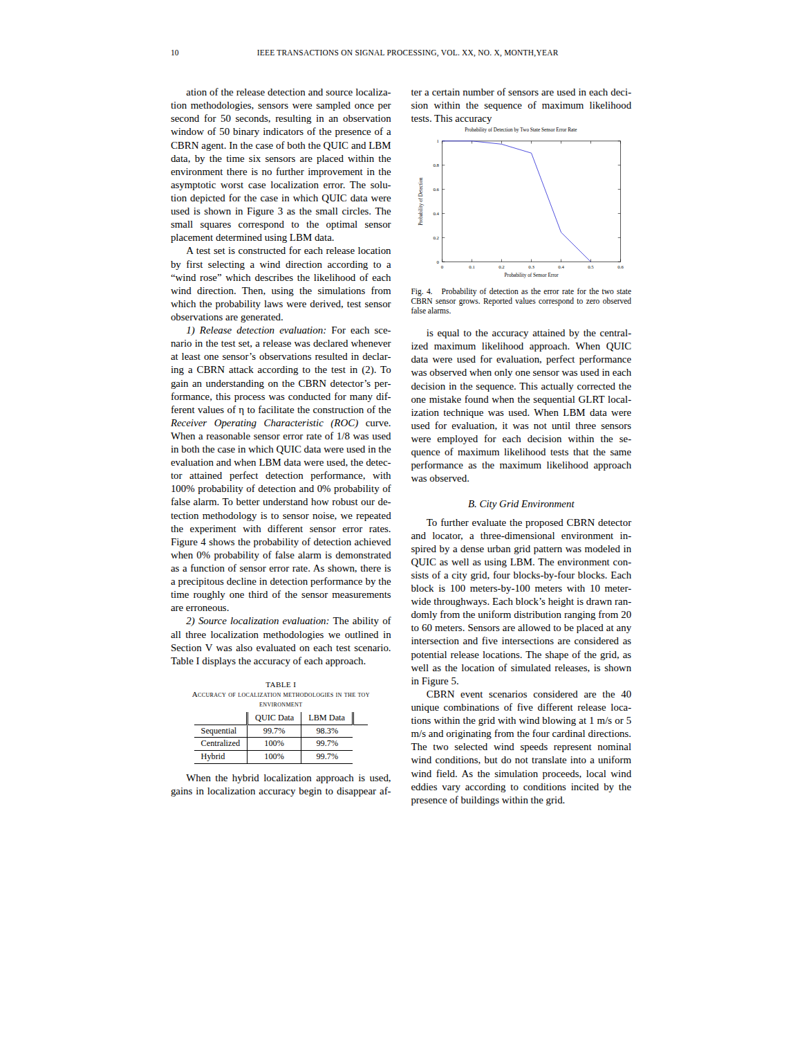10
IEEE TRANSACTIONS ON SIGNAL PROCESSING, VOL. XX, NO. X, MONTH,YEAR
ation of the release detection and source localization methodologies, sensors were sampled once per second for 50 seconds, resulting in an observation window of 50 binary indicators of the presence of a CBRN agent. In the case of both the QUIC and LBM data, by the time six sensors are placed within the environment there is no further improvement in the asymptotic worst case localization error. The solution depicted for the case in which QUIC data were used is shown in Figure 3 as the small circles. The small squares correspond to the optimal sensor placement determined using LBM data.
A test set is constructed for each release location by first selecting a wind direction according to a “wind rose” which describes the likelihood of each wind direction. Then, using the simulations from which the probability laws were derived, test sensor observations are generated.
1) Release detection evaluation: For each scenario in the test set, a release was declared whenever at least one sensor’s observations resulted in declaring a CBRN attack according to the test in (2). To gain an understanding on the CBRN detector’s performance, this process was conducted for many different values of η to facilitate the construction of the Receiver Operating Characteristic (ROC) curve. When a reasonable sensor error rate of 1/8 was used in both the case in which QUIC data were used in the evaluation and when LBM data were used, the detector attained perfect detection performance, with 100% probability of detection and 0% probability of false alarm. To better understand how robust our detection methodology is to sensor noise, we repeated the experiment with different sensor error rates. Figure 4 shows the probability of detection achieved when 0% probability of false alarm is demonstrated as a function of sensor error rate. As shown, there is a precipitous decline in detection performance by the time roughly one third of the sensor measurements are erroneous.
2) Source localization evaluation: The ability of all three localization methodologies we outlined in Section V was also evaluated on each test scenario. Table I displays the accuracy of each approach.
TABLE I
Accuracy of localization methodologies in the toy environment
| | QUIC Data | LBM Data | |
| Sequential | 99.7% | 98.3% | |
| Centralized | 100% | 99.7% | |
| Hybrid | 100% | 99.7% | |
When the hybrid localization approach is used, gains in localization accuracy begin to disappear after a certain number of sensors are used in each decision within the sequence of maximum likelihood tests. This accuracy
Probability of Detection by Two State Sensor Error Rate 0 0.2 0.4 0.6 0.8 1 0 0.1 0.2 0.3 0.4 0.5 0.6 Probability of Sensor Error Probability of Detection
Fig. 4. Probability of detection as the error rate for the two state CBRN sensor grows. Reported values correspond to zero observed false alarms.
is equal to the accuracy attained by the centralized maximum likelihood approach. When QUIC data were used for evaluation, perfect performance was observed when only one sensor was used in each decision in the sequence. This actually corrected the one mistake found when the sequential GLRT localization technique was used. When LBM data were used for evaluation, it was not until three sensors were employed for each decision within the sequence of maximum likelihood tests that the same performance as the maximum likelihood approach was observed.
B. City Grid Environment
To further evaluate the proposed CBRN detector and locator, a three-dimensional environment inspired by a dense urban grid pattern was modeled in QUIC as well as using LBM. The environment consists of a city grid, four blocks-by-four blocks. Each block is 100 meters-by-100 meters with 10 meter-wide throughways. Each block’s height is drawn randomly from the uniform distribution ranging from 20 to 60 meters. Sensors are allowed to be placed at any intersection and five intersections are considered as potential release locations. The shape of the grid, as well as the location of simulated releases, is shown in Figure 5.
CBRN event scenarios considered are the 40 unique combinations of five different release locations within the grid with wind blowing at 1 m/s or 5 m/s and originating from the four cardinal directions. The two selected wind speeds represent nominal wind conditions, but do not translate into a uniform wind field. As the simulation proceeds, local wind eddies vary according to conditions incited by the presence of buildings within the grid.